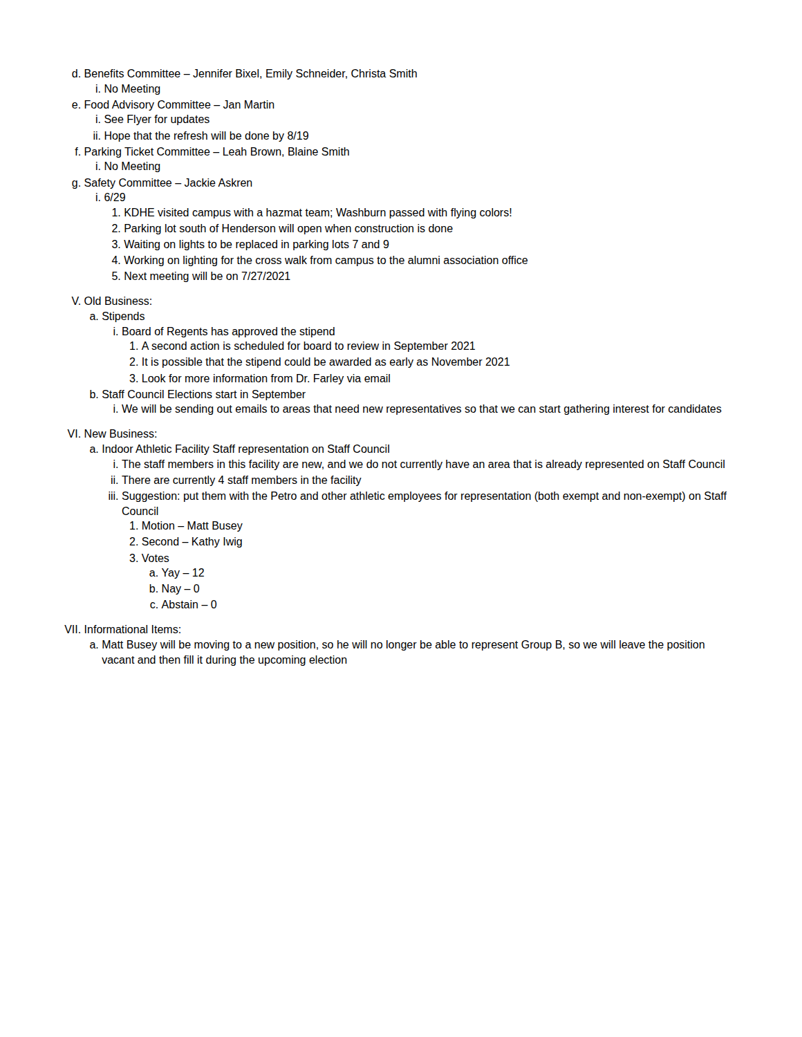Benefits Committee – Jennifer Bixel, Emily Schneider, Christa Smith
No Meeting
Food Advisory Committee – Jan Martin
See Flyer for updates
Hope that the refresh will be done by 8/19
Parking Ticket Committee – Leah Brown, Blaine Smith
No Meeting
Safety Committee – Jackie Askren
6/29
KDHE visited campus with a hazmat team; Washburn passed with flying colors!
Parking lot south of Henderson will open when construction is done
Waiting on lights to be replaced in parking lots 7 and 9
Working on lighting for the cross walk from campus to the alumni association office
Next meeting will be on 7/27/2021
Old Business:
Stipends
Board of Regents has approved the stipend
A second action is scheduled for board to review in September 2021
It is possible that the stipend could be awarded as early as November 2021
Look for more information from Dr. Farley via email
Staff Council Elections start in September
We will be sending out emails to areas that need new representatives so that we can start gathering interest for candidates
New Business:
Indoor Athletic Facility Staff representation on Staff Council
The staff members in this facility are new, and we do not currently have an area that is already represented on Staff Council
There are currently 4 staff members in the facility
Suggestion: put them with the Petro and other athletic employees for representation (both exempt and non-exempt) on Staff Council
Motion – Matt Busey
Second – Kathy Iwig
Votes
Yay – 12
Nay – 0
Abstain – 0
Informational Items:
Matt Busey will be moving to a new position, so he will no longer be able to represent Group B, so we will leave the position vacant and then fill it during the upcoming election